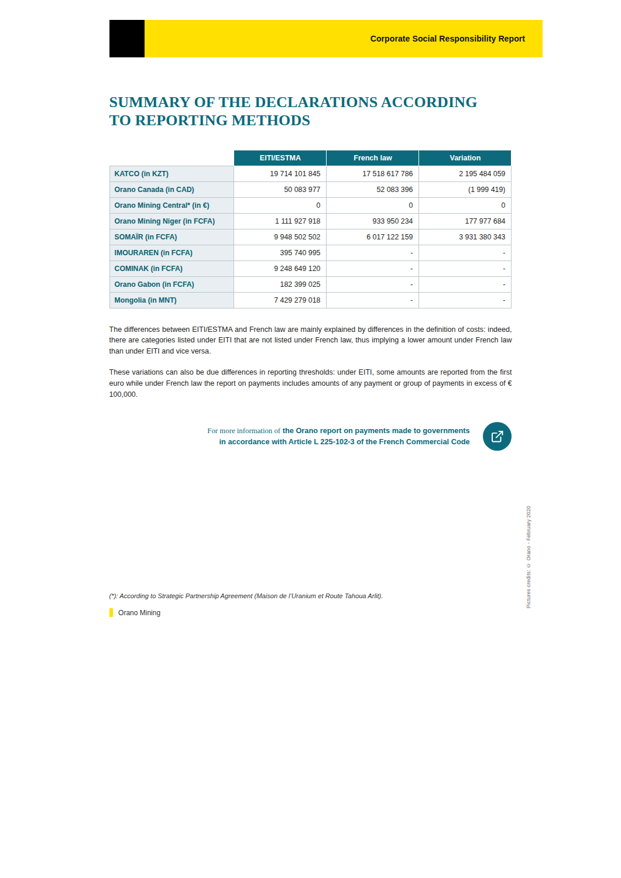Corporate Social Responsibility Report
Summary of the declarations according
to reporting methods
| | EITI/ESTMA | French law | Variation |
| --- | --- | --- | --- |
| KATCO (in KZT) | 19 714 101 845 | 17 518 617 786 | 2 195 484 059 |
| Orano Canada (in CAD) | 50 083 977 | 52 083 396 | (1 999 419) |
| Orano Mining Central* (in €) | 0 | 0 | 0 |
| Orano Mining Niger (in FCFA) | 1 111 927 918 | 933 950 234 | 177 977 684 |
| SOMAÏR (in FCFA) | 9 948 502 502 | 6 017 122 159 | 3 931 380 343 |
| IMOURAREN (in FCFA) | 395 740 995 | - | - |
| COMINAK (in FCFA) | 9 248 649 120 | - | - |
| Orano Gabon (in FCFA) | 182 399 025 | - | - |
| Mongolia (in MNT) | 7 429 279 018 | - | - |
The differences between EITI/ESTMA and French law are mainly explained by differences in the definition of costs: indeed, there are categories listed under EITI that are not listed under French law, thus implying a lower amount under French law than under EITI and vice versa.
These variations can also be due differences in reporting thresholds: under EITI, some amounts are reported from the first euro while under French law the report on payments includes amounts of any payment or group of payments in excess of € 100,000.
For more information of the Orano report on payments made to governments in accordance with Article L 225-102-3 of the French Commercial Code
(*): According to Strategic Partnership Agreement (Maison de l’Uranium et Route Tahoua Arlit).
Orano Mining
Pictures credits: © Orano - February 2020